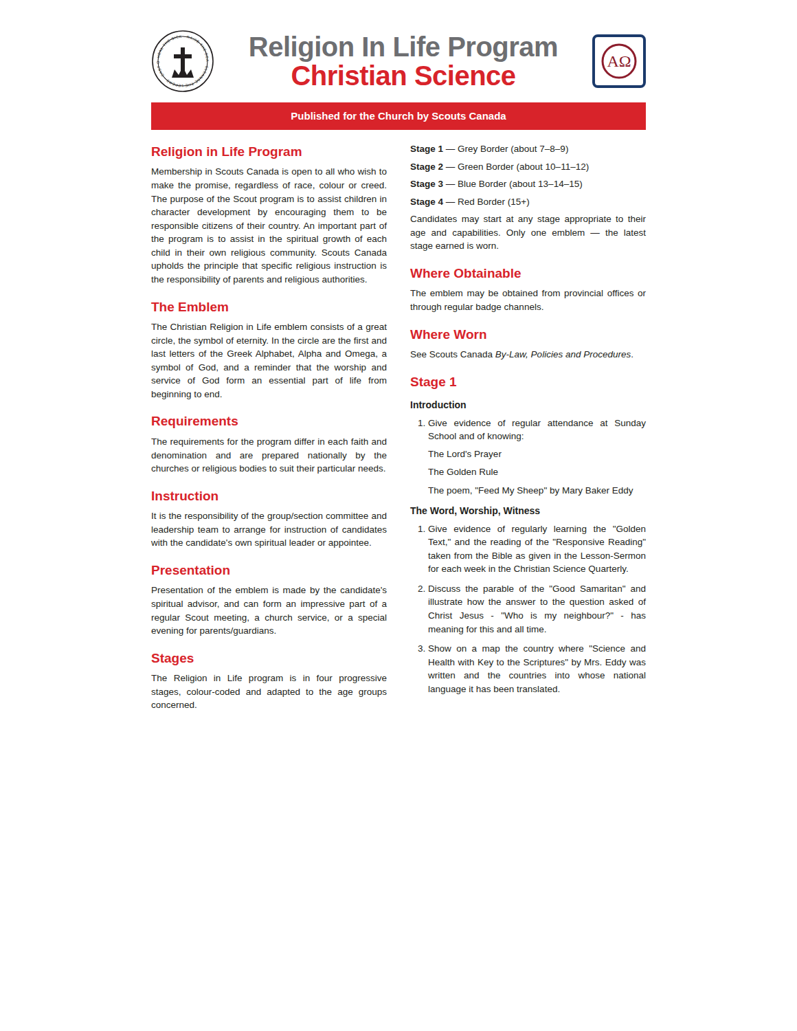HEAL THE SICK · RAISE THE DEAD · CLEANSE THE LEPERS · CAST OUT DEMONS
Religion In Life Program
Christian Science
ΑΩ
Published for the Church by Scouts Canada
Religion in Life Program
Membership in Scouts Canada is open to all who wish to make the promise, regardless of race, colour or creed. The purpose of the Scout program is to assist children in character development by encouraging them to be responsible citizens of their country. An important part of the program is to assist in the spiritual growth of each child in their own religious community. Scouts Canada upholds the principle that specific religious instruction is the responsibility of parents and religious authorities.
The Emblem
The Christian Religion in Life emblem consists of a great circle, the symbol of eternity. In the circle are the first and last letters of the Greek Alphabet, Alpha and Omega, a symbol of God, and a reminder that the worship and service of God form an essential part of life from beginning to end.
Requirements
The requirements for the program differ in each faith and denomination and are prepared nationally by the churches or religious bodies to suit their particular needs.
Instruction
It is the responsibility of the group/section committee and leadership team to arrange for instruction of candidates with the candidate's own spiritual leader or appointee.
Presentation
Presentation of the emblem is made by the candidate's spiritual advisor, and can form an impressive part of a regular Scout meeting, a church service, or a special evening for parents/guardians.
Stages
The Religion in Life program is in four progressive stages, colour-coded and adapted to the age groups concerned.
Stage 1 — Grey Border (about 7–8–9)
Stage 2 — Green Border (about 10–11–12)
Stage 3 — Blue Border (about 13–14–15)
Stage 4 — Red Border (15+)
Candidates may start at any stage appropriate to their age and capabilities. Only one emblem — the latest stage earned is worn.
Where Obtainable
The emblem may be obtained from provincial offices or through regular badge channels.
Where Worn
See Scouts Canada By-Law, Policies and Procedures.
Stage 1
Introduction
Give evidence of regular attendance at Sunday School and of knowing:
The Lord's Prayer
The Golden Rule
The poem, "Feed My Sheep" by Mary Baker Eddy
The Word, Worship, Witness
Give evidence of regularly learning the "Golden Text," and the reading of the "Responsive Reading" taken from the Bible as given in the Lesson-Sermon for each week in the Christian Science Quarterly.
Discuss the parable of the "Good Samaritan" and illustrate how the answer to the question asked of Christ Jesus - "Who is my neighbour?" - has meaning for this and all time.
Show on a map the country where "Science and Health with Key to the Scriptures" by Mrs. Eddy was written and the countries into whose national language it has been translated.